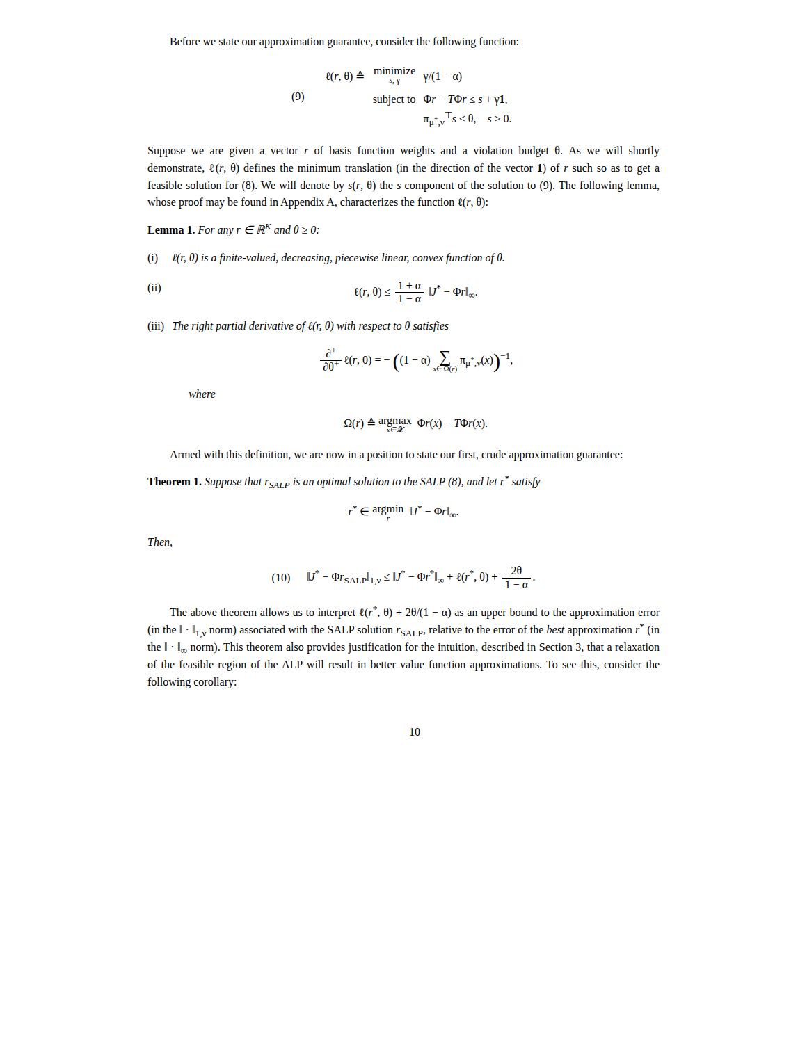Before we state our approximation guarantee, consider the following function:
(9)
| ℓ( r , θ) ≙ | minimize s , γ | γ/(1 − α) |
| | subject to | Φ r − T Φ r ≤ s + γ 1 , |
| | | π μ * ,ν ⊤ s ≤ θ, s ≥ 0. |
Suppose we are given a vector r of basis function weights and a violation budget θ. As we will shortly demonstrate, ℓ(r, θ) defines the minimum translation (in the direction of the vector 1) of r such so as to get a feasible solution for (8). We will denote by s(r, θ) the s component of the solution to (9). The following lemma, whose proof may be found in Appendix A, characterizes the function ℓ(r, θ):
Lemma 1. For any r ∈ ℝK and θ ≥ 0:
(i) ℓ(r, θ) is a finite-valued, decreasing, piecewise linear, convex function of θ.
(ii)
ℓ(r, θ) ≤ 1 + α 1 − α ‖J* − Φr‖∞.
(iii) The right partial derivative of ℓ(r, θ) with respect to θ satisfies
∂+∂θ+ℓ(r, 0) = − ((1 − α) ∑x∈Ω(r) πμ*,ν(x))−1,
where
Ω(r) ≙ argmaxx∈𝒳 Φr(x) − TΦr(x).
Armed with this definition, we are now in a position to state our first, crude approximation guarantee:
Theorem 1. Suppose that rSALP is an optimal solution to the SALP (8), and let r* satisfy
r* ∈ argminr ‖J* − Φr‖∞.
Then,
(10)
‖J* − ΦrSALP‖1,ν ≤ ‖J* − Φr*‖∞ + ℓ(r*, θ) + 2θ 1 − α.
The above theorem allows us to interpret ℓ(r*, θ) + 2θ/(1 − α) as an upper bound to the approximation error (in the ‖ · ‖1,ν norm) associated with the SALP solution rSALP, relative to the error of the best approximation r* (in the ‖ · ‖∞ norm). This theorem also provides justification for the intuition, described in Section 3, that a relaxation of the feasible region of the ALP will result in better value function approximations. To see this, consider the following corollary:
10